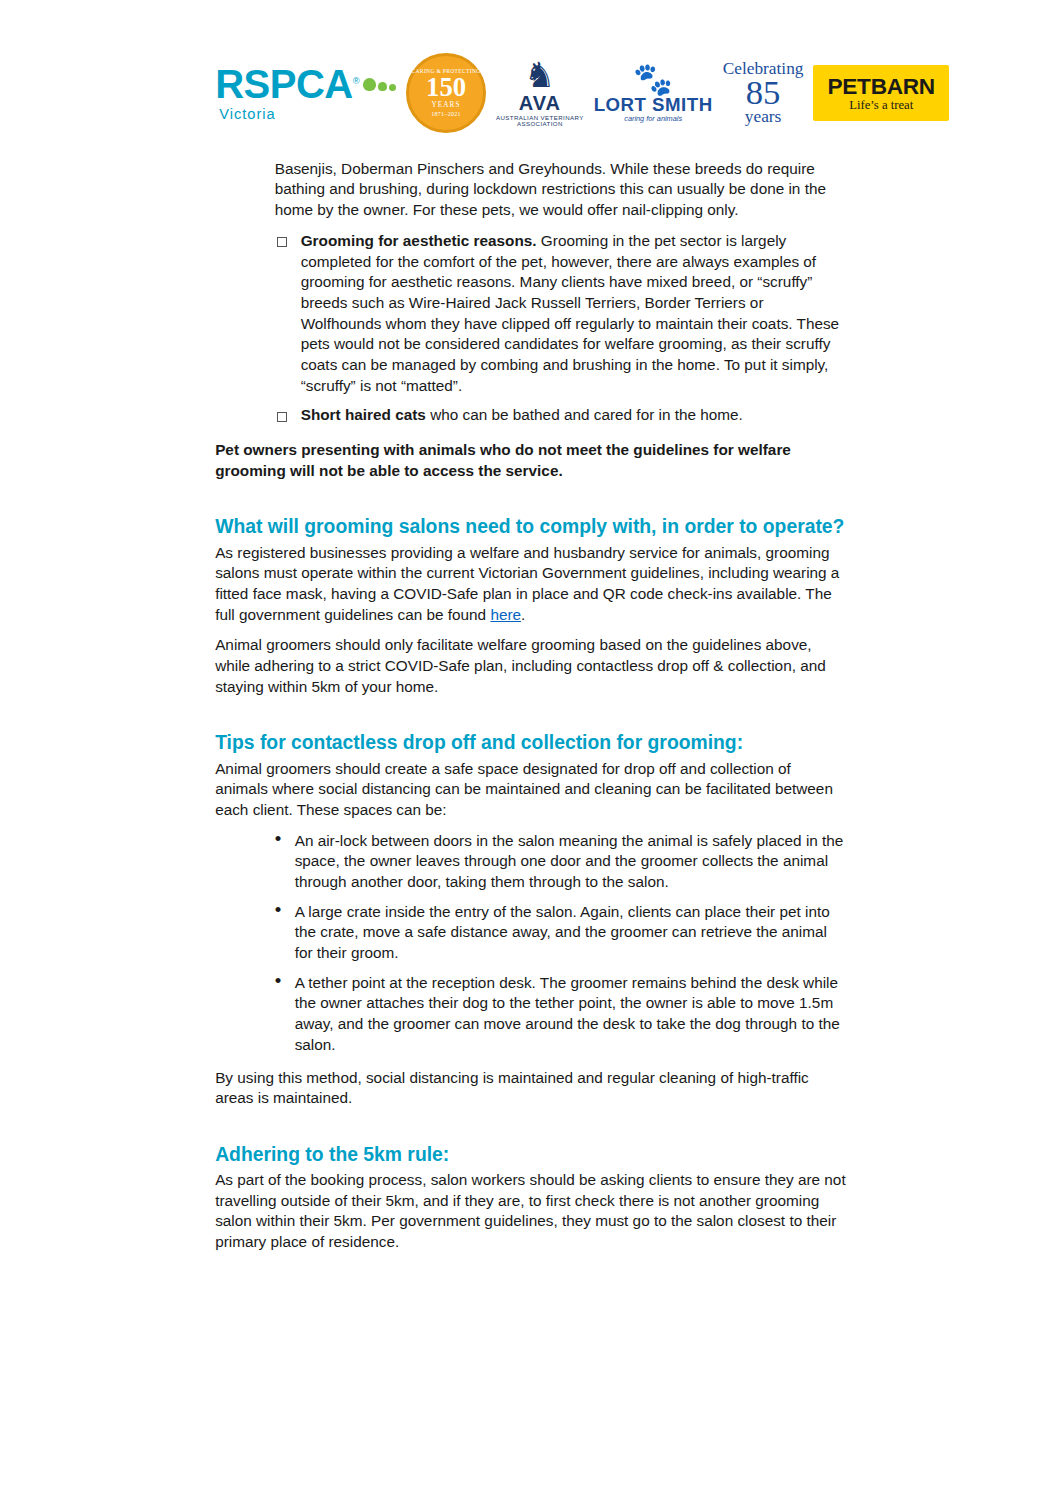RSPCA®
Victoria
Caring & Protecting
150
Years
1871–2021
♞
AVA
Australian Veterinary
Association
🐾
LORT SMITH
caring for animals
Celebrating
85
years
PETBARN
Life’s a treat
Basenjis, Doberman Pinschers and Greyhounds. While these breeds do require bathing and brushing, during lockdown restrictions this can usually be done in the home by the owner. For these pets, we would offer nail-clipping only.
Grooming for aesthetic reasons. Grooming in the pet sector is largely completed for the comfort of the pet, however, there are always examples of grooming for aesthetic reasons. Many clients have mixed breed, or “scruffy” breeds such as Wire-Haired Jack Russell Terriers, Border Terriers or Wolfhounds whom they have clipped off regularly to maintain their coats. These pets would not be considered candidates for welfare grooming, as their scruffy coats can be managed by combing and brushing in the home. To put it simply, “scruffy” is not “matted”.
Short haired cats who can be bathed and cared for in the home.
Pet owners presenting with animals who do not meet the guidelines for welfare grooming will not be able to access the service.
What will grooming salons need to comply with, in order to operate?
As registered businesses providing a welfare and husbandry service for animals, grooming salons must operate within the current Victorian Government guidelines, including wearing a fitted face mask, having a COVID-Safe plan in place and QR code check-ins available. The full government guidelines can be found here.
Animal groomers should only facilitate welfare grooming based on the guidelines above, while adhering to a strict COVID-Safe plan, including contactless drop off & collection, and staying within 5km of your home.
Tips for contactless drop off and collection for grooming:
Animal groomers should create a safe space designated for drop off and collection of animals where social distancing can be maintained and cleaning can be facilitated between each client. These spaces can be:
An air-lock between doors in the salon meaning the animal is safely placed in the space, the owner leaves through one door and the groomer collects the animal through another door, taking them through to the salon.
A large crate inside the entry of the salon. Again, clients can place their pet into the crate, move a safe distance away, and the groomer can retrieve the animal for their groom.
A tether point at the reception desk. The groomer remains behind the desk while the owner attaches their dog to the tether point, the owner is able to move 1.5m away, and the groomer can move around the desk to take the dog through to the salon.
By using this method, social distancing is maintained and regular cleaning of high-traffic areas is maintained.
Adhering to the 5km rule:
As part of the booking process, salon workers should be asking clients to ensure they are not travelling outside of their 5km, and if they are, to first check there is not another grooming salon within their 5km. Per government guidelines, they must go to the salon closest to their primary place of residence.